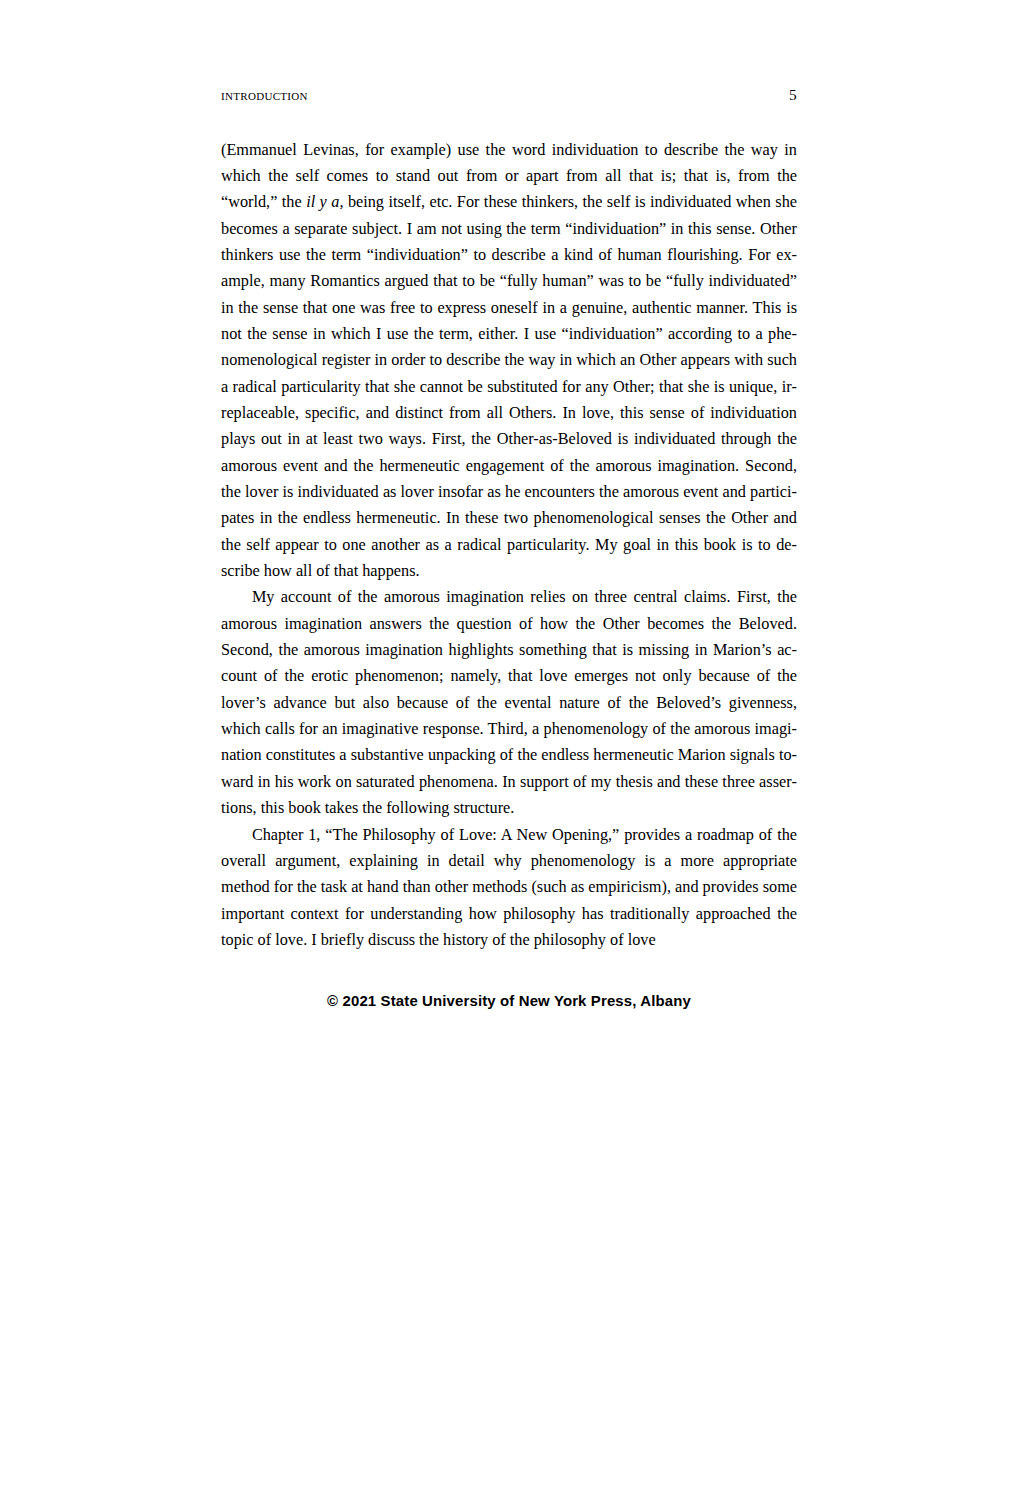Introduction 5
(Emmanuel Levinas, for example) use the word individuation to describe the way in which the self comes to stand out from or apart from all that is; that is, from the “world,” the il y a, being itself, etc. For these thinkers, the self is individuated when she becomes a separate subject. I am not using the term “individuation” in this sense. Other thinkers use the term “individuation” to describe a kind of human flourishing. For example, many Romantics argued that to be “fully human” was to be “fully individuated” in the sense that one was free to express oneself in a genuine, authentic manner. This is not the sense in which I use the term, either. I use “individuation” according to a phenomenological register in order to describe the way in which an Other appears with such a radical particularity that she cannot be substituted for any Other; that she is unique, irreplaceable, specific, and distinct from all Others. In love, this sense of individuation plays out in at least two ways. First, the Other-as-Beloved is individuated through the amorous event and the hermeneutic engagement of the amorous imagination. Second, the lover is individuated as lover insofar as he encounters the amorous event and participates in the endless hermeneutic. In these two phenomenological senses the Other and the self appear to one another as a radical particularity. My goal in this book is to describe how all of that happens.
My account of the amorous imagination relies on three central claims. First, the amorous imagination answers the question of how the Other becomes the Beloved. Second, the amorous imagination highlights something that is missing in Marion’s account of the erotic phenomenon; namely, that love emerges not only because of the lover’s advance but also because of the evental nature of the Beloved’s givenness, which calls for an imaginative response. Third, a phenomenology of the amorous imagination constitutes a substantive unpacking of the endless hermeneutic Marion signals toward in his work on saturated phenomena. In support of my thesis and these three assertions, this book takes the following structure.
Chapter 1, “The Philosophy of Love: A New Opening,” provides a roadmap of the overall argument, explaining in detail why phenomenology is a more appropriate method for the task at hand than other methods (such as empiricism), and provides some important context for understanding how philosophy has traditionally approached the topic of love. I briefly discuss the history of the philosophy of love
© 2021 State University of New York Press, Albany